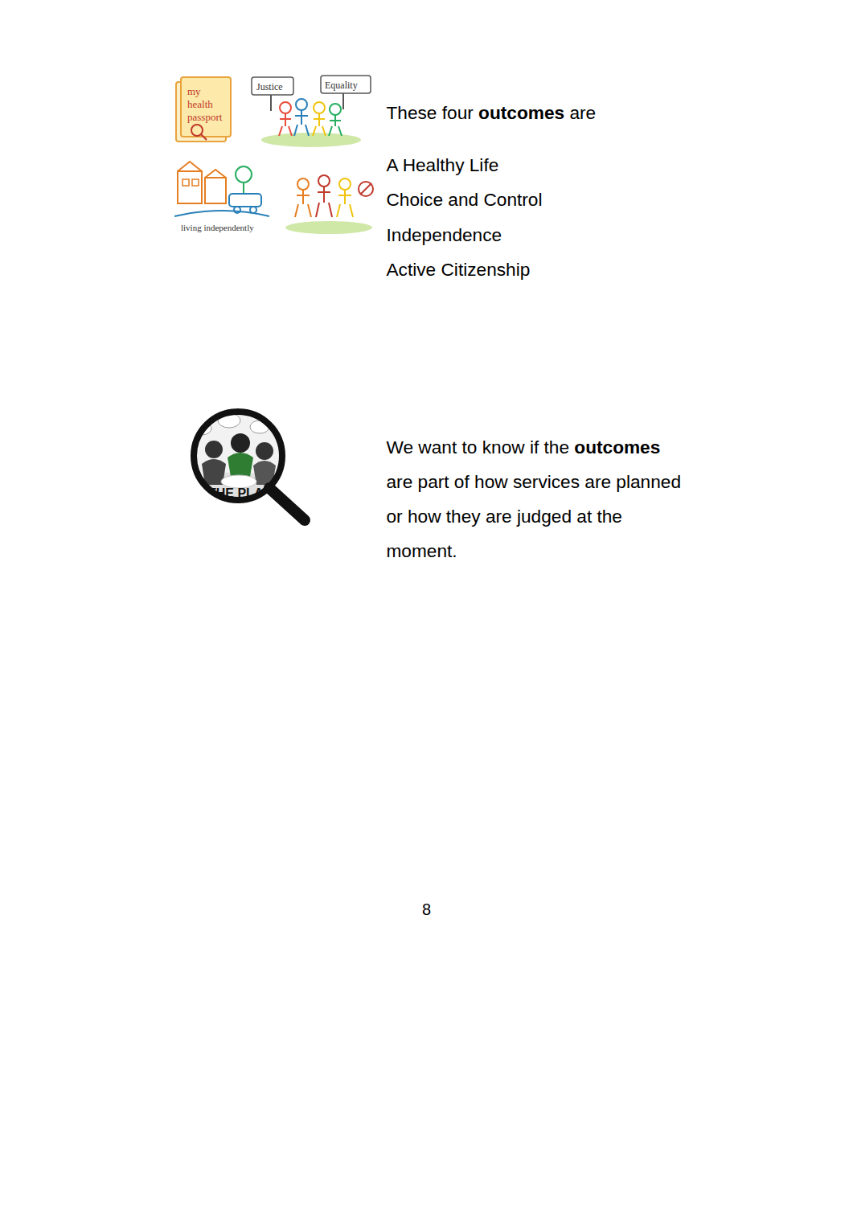These four outcomes are
A Healthy Life
Choice and Control
Independence
Active Citizenship
We want to know if the outcomes are part of how services are planned or how they are judged at the moment.
8